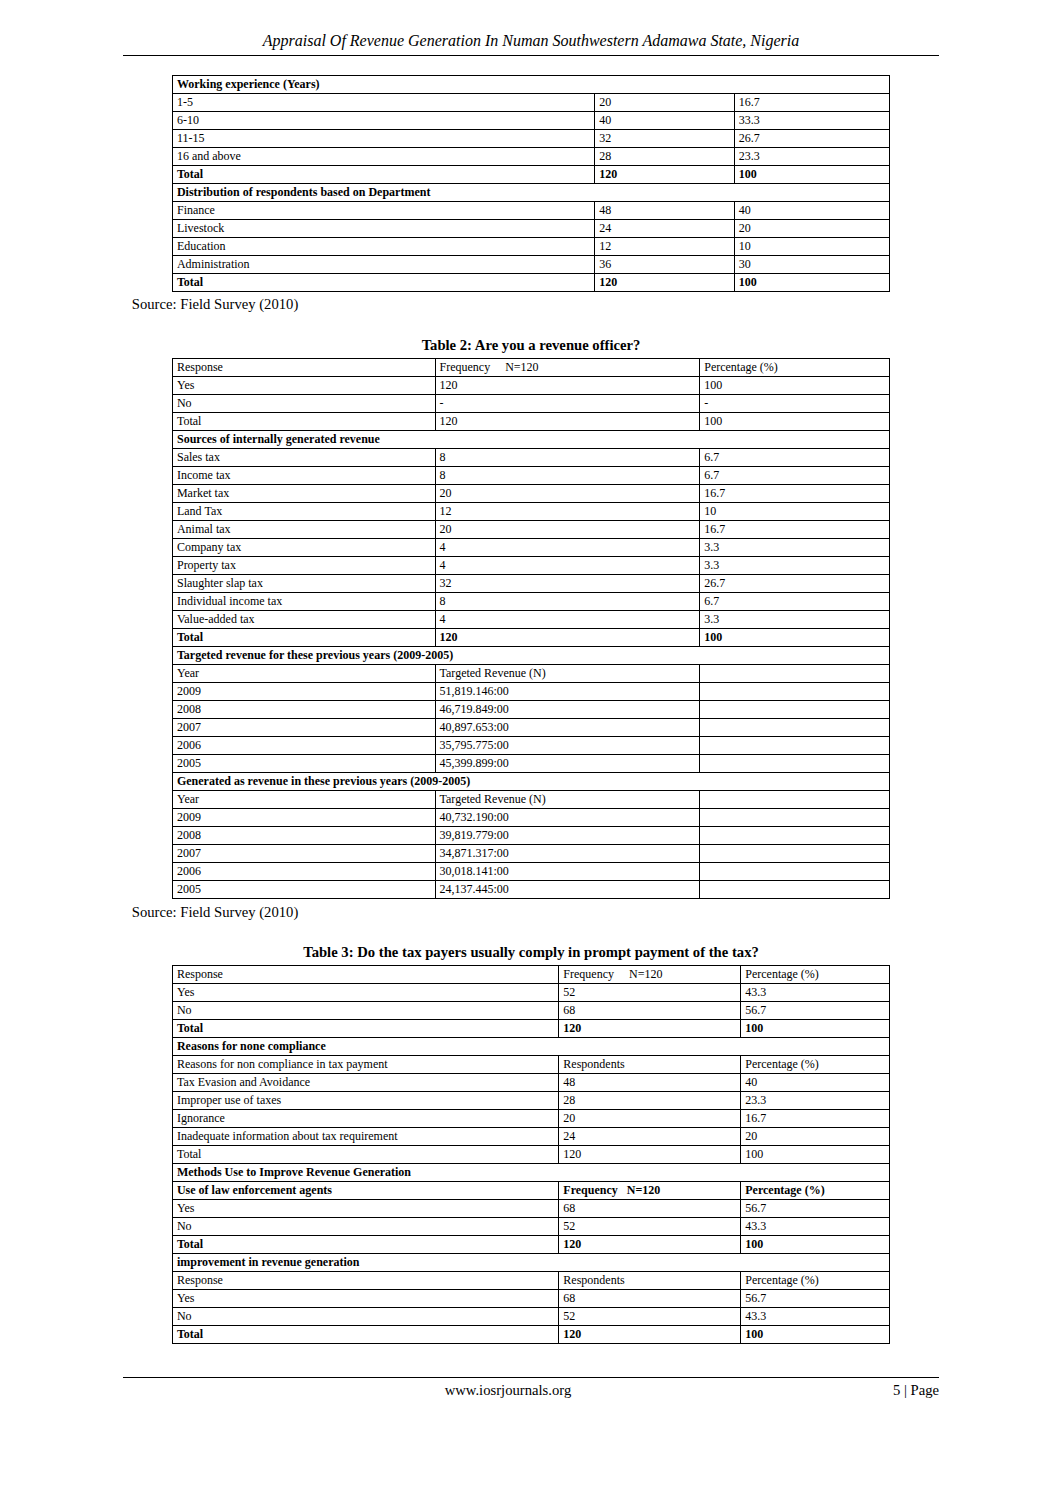Appraisal Of Revenue Generation In Numan Southwestern Adamawa State, Nigeria
| Working experience (Years) |
| 1-5 | 20 | 16.7 |
| 6-10 | 40 | 33.3 |
| 11-15 | 32 | 26.7 |
| 16 and above | 28 | 23.3 |
| Total | 120 | 100 |
| Distribution of respondents based on Department |
| Finance | 48 | 40 |
| Livestock | 24 | 20 |
| Education | 12 | 10 |
| Administration | 36 | 30 |
| Total | 120 | 100 |
Source: Field Survey (2010)
Table 2: Are you a revenue officer?
| Response | Frequency N=120 | Percentage (%) |
| Yes | 120 | 100 |
| No | - | - |
| Total | 120 | 100 |
| Sources of internally generated revenue |
| Sales tax | 8 | 6.7 |
| Income tax | 8 | 6.7 |
| Market tax | 20 | 16.7 |
| Land Tax | 12 | 10 |
| Animal tax | 20 | 16.7 |
| Company tax | 4 | 3.3 |
| Property tax | 4 | 3.3 |
| Slaughter slap tax | 32 | 26.7 |
| Individual income tax | 8 | 6.7 |
| Value-added tax | 4 | 3.3 |
| Total | 120 | 100 |
| Targeted revenue for these previous years (2009-2005) |
| Year | Targeted Revenue (N) | |
| 2009 | 51,819.146:00 | |
| 2008 | 46,719.849:00 | |
| 2007 | 40,897.653:00 | |
| 2006 | 35,795.775:00 | |
| 2005 | 45,399.899:00 | |
| Generated as revenue in these previous years (2009-2005) |
| Year | Targeted Revenue (N) | |
| 2009 | 40,732.190:00 | |
| 2008 | 39,819.779:00 | |
| 2007 | 34,871.317:00 | |
| 2006 | 30,018.141:00 | |
| 2005 | 24,137.445:00 | |
Source: Field Survey (2010)
Table 3: Do the tax payers usually comply in prompt payment of the tax?
| Response | Frequency N=120 | Percentage (%) |
| Yes | 52 | 43.3 |
| No | 68 | 56.7 |
| Total | 120 | 100 |
| Reasons for none compliance |
| Reasons for non compliance in tax payment | Respondents | Percentage (%) |
| Tax Evasion and Avoidance | 48 | 40 |
| Improper use of taxes | 28 | 23.3 |
| Ignorance | 20 | 16.7 |
| Inadequate information about tax requirement | 24 | 20 |
| Total | 120 | 100 |
| Methods Use to Improve Revenue Generation |
| Use of law enforcement agents | Frequency N=120 | Percentage (%) |
| Yes | 68 | 56.7 |
| No | 52 | 43.3 |
| Total | 120 | 100 |
| improvement in revenue generation |
| Response | Respondents | Percentage (%) |
| Yes | 68 | 56.7 |
| No | 52 | 43.3 |
| Total | 120 | 100 |
www.iosrjournals.org 5 | Page